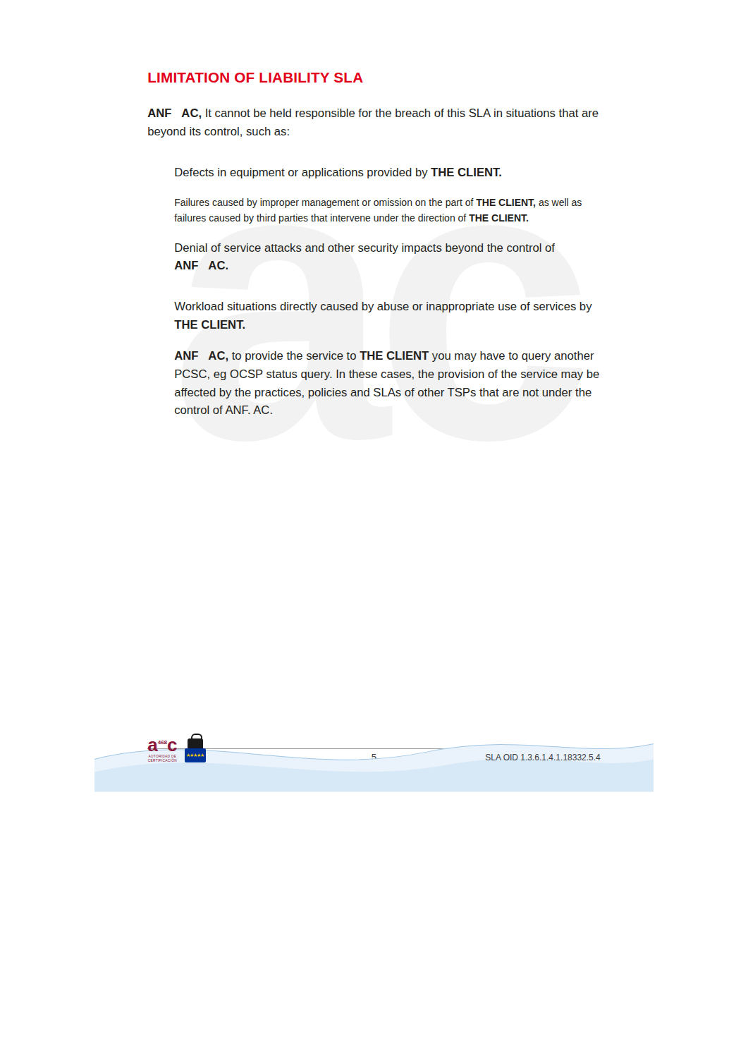ac
LIMITATION OF LIABILITY SLA
ANF AC, It cannot be held responsible for the breach of this SLA in situations that are beyond its control, such as:
Defects in equipment or applications provided by THE CLIENT.
Failures caused by improper management or omission on the part of THE CLIENT, as well as failures caused by third parties that intervene under the direction of THE CLIENT.
Denial of service attacks and other security impacts beyond the control of ANF AC.
Workload situations directly caused by abuse or inappropriate use of services by THE CLIENT.
ANF AC, to provide the service to THE CLIENT you may have to query another PCSC, eg OCSP status query. In these cases, the provision of the service may be affected by the practices, policies and SLAs of other TSPs that are not under the control of ANF. AC.
a468c
AUTORIDAD DE
CERTIFICACIÓN
★★★★★
SLA OID 1.3.6.1.4.1.18332.5.4
5